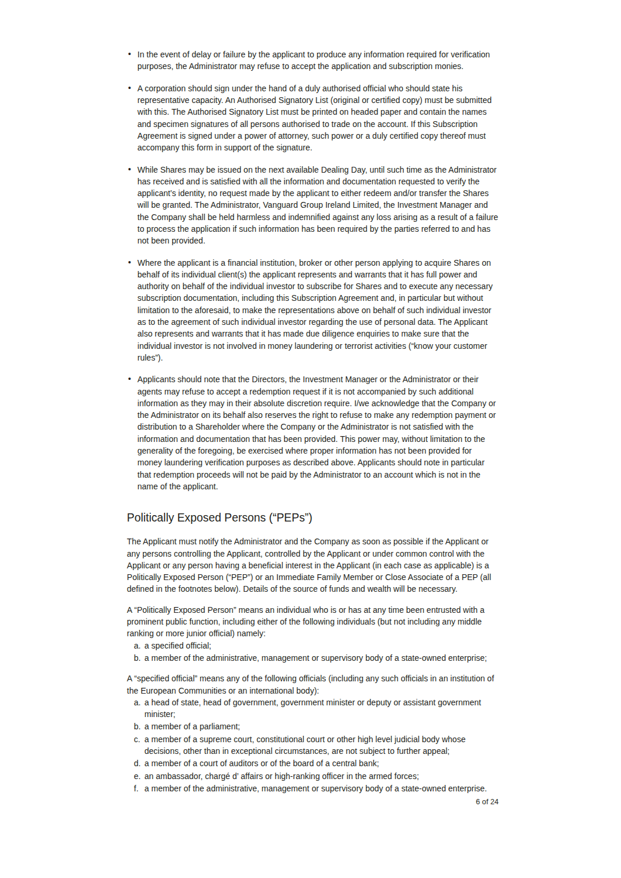In the event of delay or failure by the applicant to produce any information required for verification purposes, the Administrator may refuse to accept the application and subscription monies.
A corporation should sign under the hand of a duly authorised official who should state his representative capacity. An Authorised Signatory List (original or certified copy) must be submitted with this. The Authorised Signatory List must be printed on headed paper and contain the names and specimen signatures of all persons authorised to trade on the account. If this Subscription Agreement is signed under a power of attorney, such power or a duly certified copy thereof must accompany this form in support of the signature.
While Shares may be issued on the next available Dealing Day, until such time as the Administrator has received and is satisfied with all the information and documentation requested to verify the applicant’s identity, no request made by the applicant to either redeem and/or transfer the Shares will be granted. The Administrator, Vanguard Group Ireland Limited, the Investment Manager and the Company shall be held harmless and indemnified against any loss arising as a result of a failure to process the application if such information has been required by the parties referred to and has not been provided.
Where the applicant is a financial institution, broker or other person applying to acquire Shares on behalf of its individual client(s) the applicant represents and warrants that it has full power and authority on behalf of the individual investor to subscribe for Shares and to execute any necessary subscription documentation, including this Subscription Agreement and, in particular but without limitation to the aforesaid, to make the representations above on behalf of such individual investor as to the agreement of such individual investor regarding the use of personal data. The Applicant also represents and warrants that it has made due diligence enquiries to make sure that the individual investor is not involved in money laundering or terrorist activities (“know your customer rules”).
Applicants should note that the Directors, the Investment Manager or the Administrator or their agents may refuse to accept a redemption request if it is not accompanied by such additional information as they may in their absolute discretion require. I/we acknowledge that the Company or the Administrator on its behalf also reserves the right to refuse to make any redemption payment or distribution to a Shareholder where the Company or the Administrator is not satisfied with the information and documentation that has been provided. This power may, without limitation to the generality of the foregoing, be exercised where proper information has not been provided for money laundering verification purposes as described above. Applicants should note in particular that redemption proceeds will not be paid by the Administrator to an account which is not in the name of the applicant.
Politically Exposed Persons (“PEPs”)
The Applicant must notify the Administrator and the Company as soon as possible if the Applicant or any persons controlling the Applicant, controlled by the Applicant or under common control with the Applicant or any person having a beneficial interest in the Applicant (in each case as applicable) is a Politically Exposed Person (“PEP”) or an Immediate Family Member or Close Associate of a PEP (all defined in the footnotes below). Details of the source of funds and wealth will be necessary.
A “Politically Exposed Person” means an individual who is or has at any time been entrusted with a prominent public function, including either of the following individuals (but not including any middle ranking or more junior official) namely:
a specified official;
a member of the administrative, management or supervisory body of a state-owned enterprise;
A “specified official” means any of the following officials (including any such officials in an institution of the European Communities or an international body):
a head of state, head of government, government minister or deputy or assistant government minister;
a member of a parliament;
a member of a supreme court, constitutional court or other high level judicial body whose decisions, other than in exceptional circumstances, are not subject to further appeal;
a member of a court of auditors or of the board of a central bank;
an ambassador, chargé d’ affairs or high-ranking officer in the armed forces;
a member of the administrative, management or supervisory body of a state-owned enterprise.
6 of 24